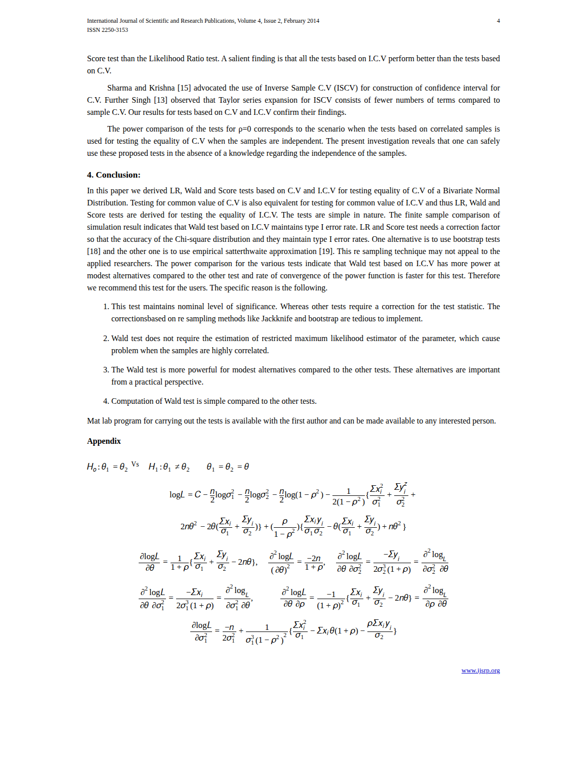4 International Journal of Scientific and Research Publications, Volume 4, Issue 2, February 2014 ISSN 2250-3153
Score test than the Likelihood Ratio test. A salient finding is that all the tests based on I.C.V perform better than the tests based on C.V.
Sharma and Krishna [15] advocated the use of Inverse Sample C.V (ISCV) for construction of confidence interval for C.V. Further Singh [13] observed that Taylor series expansion for ISCV consists of fewer numbers of terms compared to sample C.V. Our results for tests based on C.V and I.C.V confirm their findings.
The power comparison of the tests for ρ=0 corresponds to the scenario when the tests based on correlated samples is used for testing the equality of C.V when the samples are independent. The present investigation reveals that one can safely use these proposed tests in the absence of a knowledge regarding the independence of the samples.
4. Conclusion:
In this paper we derived LR, Wald and Score tests based on C.V and I.C.V for testing equality of C.V of a Bivariate Normal Distribution. Testing for common value of C.V is also equivalent for testing for common value of I.C.V and thus LR, Wald and Score tests are derived for testing the equality of I.C.V. The tests are simple in nature. The finite sample comparison of simulation result indicates that Wald test based on I.C.V maintains type I error rate. LR and Score test needs a correction factor so that the accuracy of the Chi-square distribution and they maintain type I error rates. One alternative is to use bootstrap tests [18] and the other one is to use empirical satterthwaite approximation [19]. This re sampling technique may not appeal to the applied researchers. The power comparison for the various tests indicate that Wald test based on I.C.V has more power at modest alternatives compared to the other test and rate of convergence of the power function is faster for this test. Therefore we recommend this test for the users. The specific reason is the following.
This test maintains nominal level of significance. Whereas other tests require a correction for the test statistic. The correctionsbased on re sampling methods like Jackknife and bootstrap are tedious to implement.
Wald test does not require the estimation of restricted maximum likelihood estimator of the parameter, which cause problem when the samples are highly correlated.
The Wald test is more powerful for modest alternatives compared to the other tests. These alternatives are important from a practical perspective.
Computation of Wald test is simple compared to the other tests.
Mat lab program for carrying out the tests is available with the first author and can be made available to any interested person.
Appendix
Ho : θ1 = θ2 Vs H1 : θ1 ≠ θ2 θ1 = θ2 = θ
log⁡L = C − n2 log⁡σ12 − n2 log⁡σ22 − n2 log⁡ (1−ρ2) − 1 2(1−ρ2) { Σxi2 σ12 + Σyiz σ22 +
2nθ2 − 2θ ( Σxi σ1 + Σyi σ2 ) } + ( ρ 1−ρ2 ) { Σxiyi σ1σ2 − θ ( Σxi σ1 + Σyi σ2 ) + nθ2 }
∂log⁡L ∂θ = 1 1+ρ { Σxi σ1 + Σyi σ2 − 2nθ } , ∂2log⁡L (∂θ)2 = −2n 1+ρ , ∂2log⁡L ∂θ∂σ22 = −Σyi 2σ23(1+ρ) = ∂2logL ∂σ22∂θ
∂2log⁡L ∂θ∂σ12 = −Σxi 2σ13(1+ρ) = ∂2logL ∂σ12∂θ , ∂2log⁡L ∂θ∂ρ = −1 (1+ρ)2 { Σxi σ1 + Σyi σ2 − 2nθ } = ∂2logL ∂ρ∂θ
∂log⁡L ∂σ12 = −n 2σ12 + 1 σ13(1−ρ2)2 { Σxi2 σ1 − Σxiθ (1+ρ) − ρΣxiyi σ2 }
www.ijsrp.org